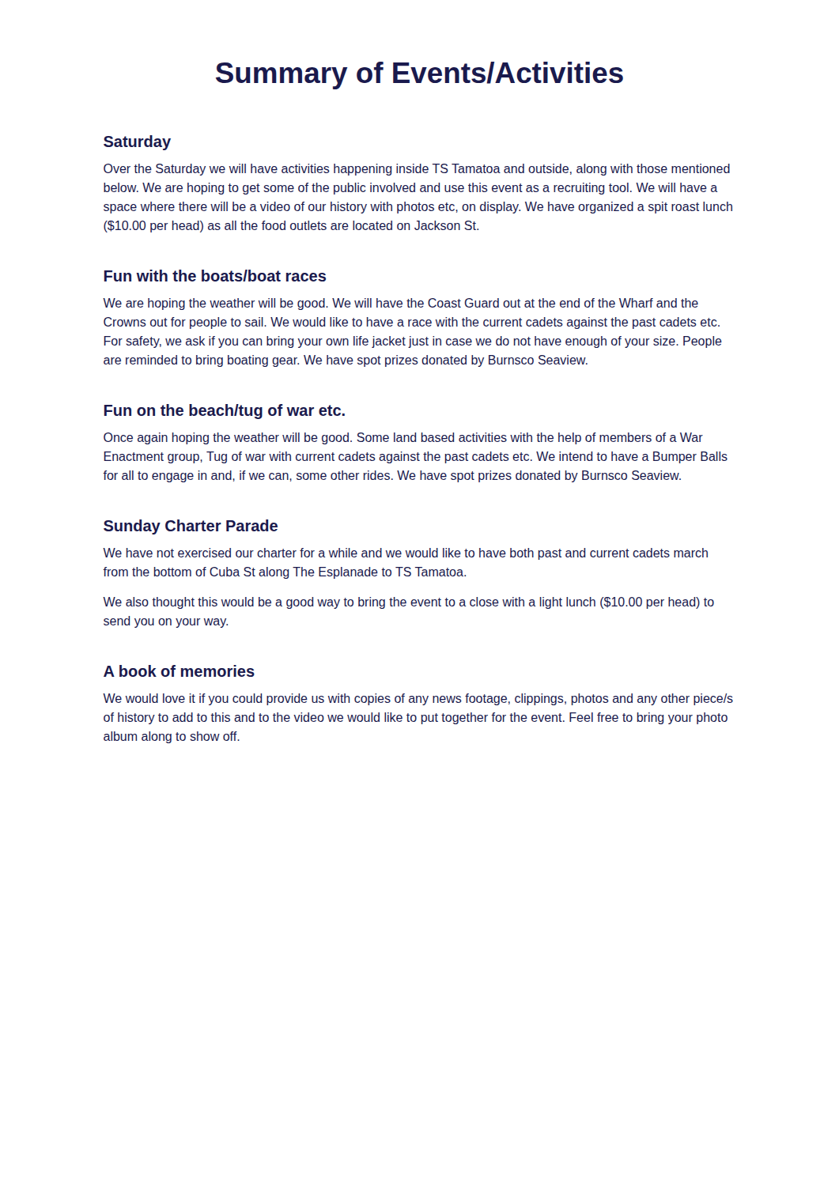Summary of Events/Activities
Saturday
Over the Saturday we will have activities happening inside TS Tamatoa and outside, along with those mentioned below. We are hoping to get some of the public involved and use this event as a recruiting tool. We will have a space where there will be a video of our history with photos etc, on display. We have organized a spit roast lunch ($10.00 per head) as all the food outlets are located on Jackson St.
Fun with the boats/boat races
We are hoping the weather will be good. We will have the Coast Guard out at the end of the Wharf and the Crowns out for people to sail. We would like to have a race with the current cadets against the past cadets etc. For safety, we ask if you can bring your own life jacket just in case we do not have enough of your size. People are reminded to bring boating gear. We have spot prizes donated by Burnsco Seaview.
Fun on the beach/tug of war etc.
Once again hoping the weather will be good. Some land based activities with the help of members of a War Enactment group, Tug of war with current cadets against the past cadets etc. We intend to have a Bumper Balls for all to engage in and, if we can, some other rides. We have spot prizes donated by Burnsco Seaview.
Sunday Charter Parade
We have not exercised our charter for a while and we would like to have both past and current cadets march from the bottom of Cuba St along The Esplanade to TS Tamatoa.
We also thought this would be a good way to bring the event to a close with a light lunch ($10.00 per head) to send you on your way.
A book of memories
We would love it if you could provide us with copies of any news footage, clippings, photos and any other piece/s of history to add to this and to the video we would like to put together for the event. Feel free to bring your photo album along to show off.